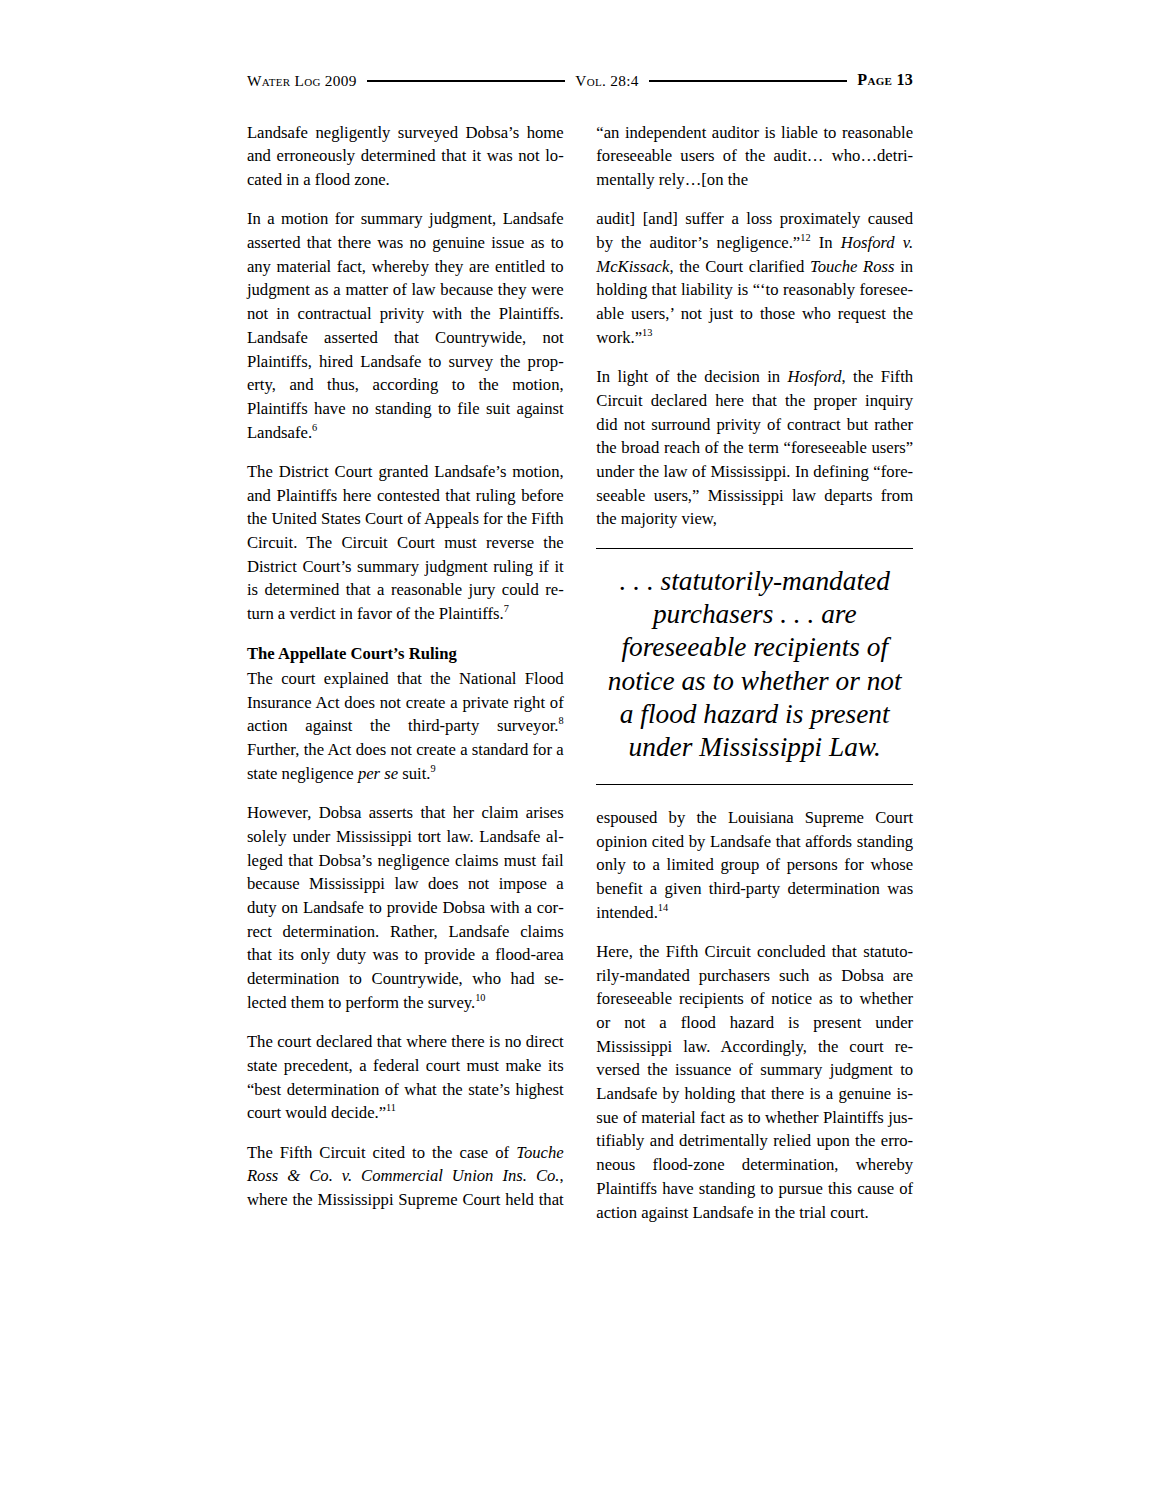Water Log 2009 Vol. 28:4 Page 13
Landsafe negligently surveyed Dobsa’s home and erroneously determined that it was not located in a flood zone.
In a motion for summary judgment, Landsafe asserted that there was no genuine issue as to any material fact, whereby they are entitled to judgment as a matter of law because they were not in contractual privity with the Plaintiffs. Landsafe asserted that Countrywide, not Plaintiffs, hired Landsafe to survey the property, and thus, according to the motion, Plaintiffs have no standing to file suit against Landsafe.6
The District Court granted Landsafe’s motion, and Plaintiffs here contested that ruling before the United States Court of Appeals for the Fifth Circuit. The Circuit Court must reverse the District Court’s summary judgment ruling if it is determined that a reasonable jury could return a verdict in favor of the Plaintiffs.7
The Appellate Court’s Ruling
The court explained that the National Flood Insurance Act does not create a private right of action against the third-party surveyor.8 Further, the Act does not create a standard for a state negligence per se suit.9
However, Dobsa asserts that her claim arises solely under Mississippi tort law. Landsafe alleged that Dobsa’s negligence claims must fail because Mississippi law does not impose a duty on Landsafe to provide Dobsa with a correct determination. Rather, Landsafe claims that its only duty was to provide a flood-area determination to Countrywide, who had selected them to perform the survey.10
The court declared that where there is no direct state precedent, a federal court must make its “best determination of what the state’s highest court would decide.”11
The Fifth Circuit cited to the case of Touche Ross & Co. v. Commercial Union Ins. Co., where the Mississippi Supreme Court held that “an independent auditor is liable to reasonable foreseeable users of the audit… who…detrimentally rely…[on the
audit] [and] suffer a loss proximately caused by the auditor’s negligence.”12 In Hosford v. McKissack, the Court clarified Touche Ross in holding that liability is “‘to reasonably foreseeable users,’ not just to those who request the work.”13
In light of the decision in Hosford, the Fifth Circuit declared here that the proper inquiry did not surround privity of contract but rather the broad reach of the term “foreseeable users” under the law of Mississippi. In defining “foreseeable users,” Mississippi law departs from the majority view,
. . . statutorily-mandated purchasers . . . are foreseeable recipients of notice as to whether or not a flood hazard is present under Mississippi Law.
espoused by the Louisiana Supreme Court opinion cited by Landsafe that affords standing only to a limited group of persons for whose benefit a given third-party determination was intended.14
Here, the Fifth Circuit concluded that statutorily-mandated purchasers such as Dobsa are foreseeable recipients of notice as to whether or not a flood hazard is present under Mississippi law. Accordingly, the court reversed the issuance of summary judgment to Landsafe by holding that there is a genuine issue of material fact as to whether Plaintiffs justifiably and detrimentally relied upon the erroneous flood-zone determination, whereby Plaintiffs have standing to pursue this cause of action against Landsafe in the trial court.